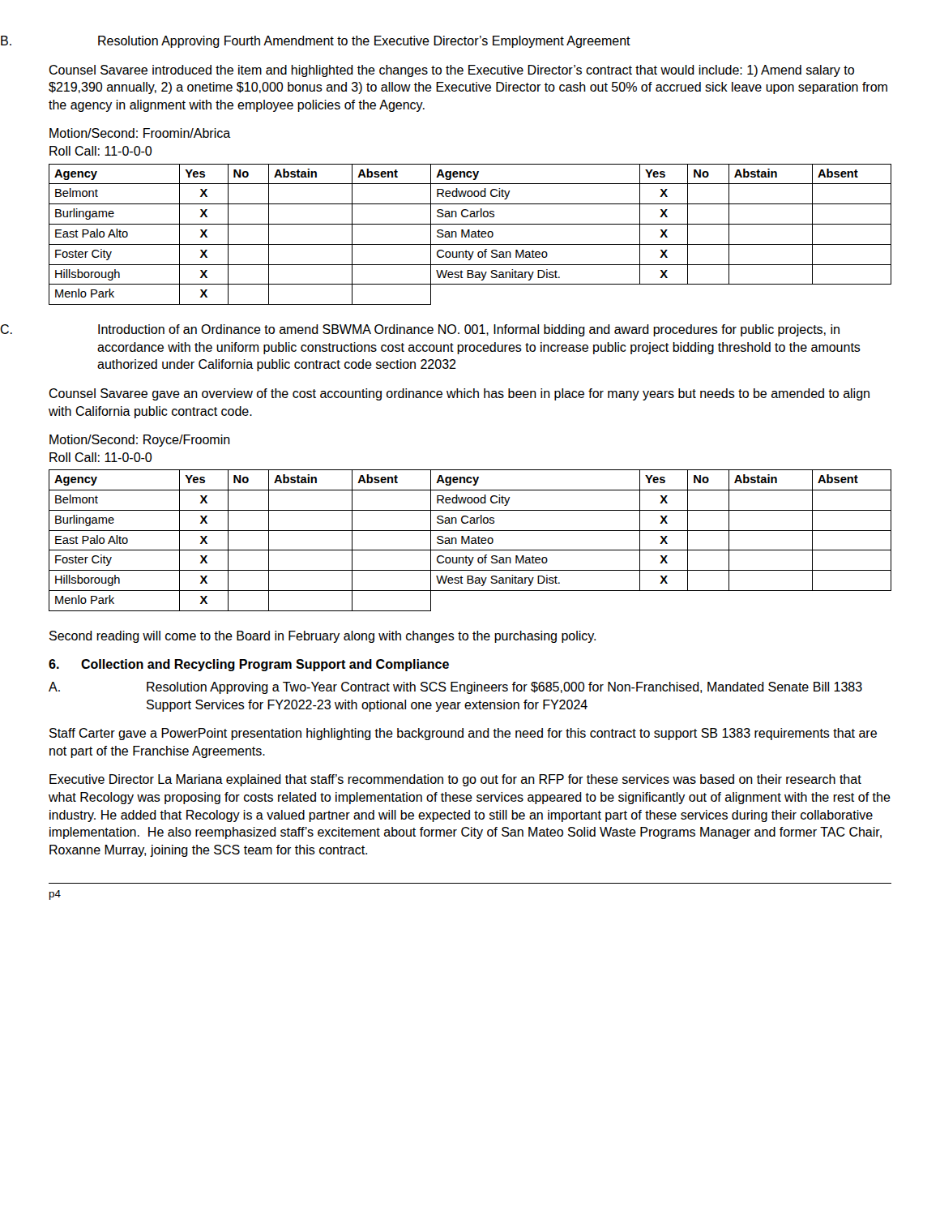B. Resolution Approving Fourth Amendment to the Executive Director’s Employment Agreement
Counsel Savaree introduced the item and highlighted the changes to the Executive Director’s contract that would include: 1) Amend salary to $219,390 annually, 2) a onetime $10,000 bonus and 3) to allow the Executive Director to cash out 50% of accrued sick leave upon separation from the agency in alignment with the employee policies of the Agency.
Motion/Second: Froomin/Abrica
Roll Call: 11-0-0-0
| Agency | Yes | No | Abstain | Absent | Agency | Yes | No | Abstain | Absent |
| --- | --- | --- | --- | --- | --- | --- | --- | --- | --- |
| Belmont | X | | | | Redwood City | X | | | |
| Burlingame | X | | | | San Carlos | X | | | |
| East Palo Alto | X | | | | San Mateo | X | | | |
| Foster City | X | | | | County of San Mateo | X | | | |
| Hillsborough | X | | | | West Bay Sanitary Dist. | X | | | |
| Menlo Park | X | | | | | | | | |
C. Introduction of an Ordinance to amend SBWMA Ordinance NO. 001, Informal bidding and award procedures for public projects, in accordance with the uniform public constructions cost account procedures to increase public project bidding threshold to the amounts authorized under California public contract code section 22032
Counsel Savaree gave an overview of the cost accounting ordinance which has been in place for many years but needs to be amended to align with California public contract code.
Motion/Second: Royce/Froomin
Roll Call: 11-0-0-0
| Agency | Yes | No | Abstain | Absent | Agency | Yes | No | Abstain | Absent |
| --- | --- | --- | --- | --- | --- | --- | --- | --- | --- |
| Belmont | X | | | | Redwood City | X | | | |
| Burlingame | X | | | | San Carlos | X | | | |
| East Palo Alto | X | | | | San Mateo | X | | | |
| Foster City | X | | | | County of San Mateo | X | | | |
| Hillsborough | X | | | | West Bay Sanitary Dist. | X | | | |
| Menlo Park | X | | | | | | | | |
Second reading will come to the Board in February along with changes to the purchasing policy.
6. Collection and Recycling Program Support and Compliance
A. Resolution Approving a Two-Year Contract with SCS Engineers for $685,000 for Non-Franchised, Mandated Senate Bill 1383 Support Services for FY2022-23 with optional one year extension for FY2024
Staff Carter gave a PowerPoint presentation highlighting the background and the need for this contract to support SB 1383 requirements that are not part of the Franchise Agreements.
Executive Director La Mariana explained that staff’s recommendation to go out for an RFP for these services was based on their research that what Recology was proposing for costs related to implementation of these services appeared to be significantly out of alignment with the rest of the industry. He added that Recology is a valued partner and will be expected to still be an important part of these services during their collaborative implementation. He also reemphasized staff’s excitement about former City of San Mateo Solid Waste Programs Manager and former TAC Chair, Roxanne Murray, joining the SCS team for this contract.
p4